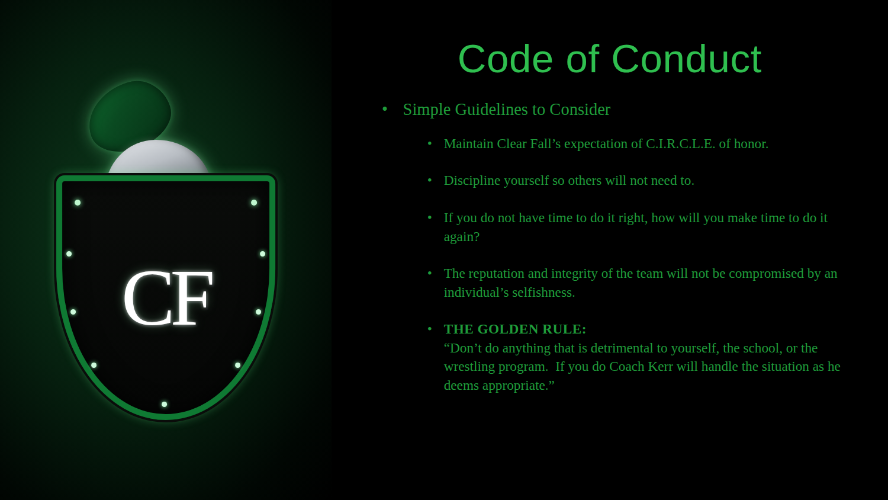CF
Code of Conduct
Simple Guidelines to Consider
Maintain Clear Fall’s expectation of C.I.R.C.L.E. of honor.
Discipline yourself so others will not need to.
If you do not have time to do it right, how will you make time to do it again?
The reputation and integrity of the team will not be compromised by an individual’s selfishness.
THE GOLDEN RULE: “Don’t do anything that is detrimental to yourself, the school, or the wrestling program. If you do Coach Kerr will handle the situation as he deems appropriate.”